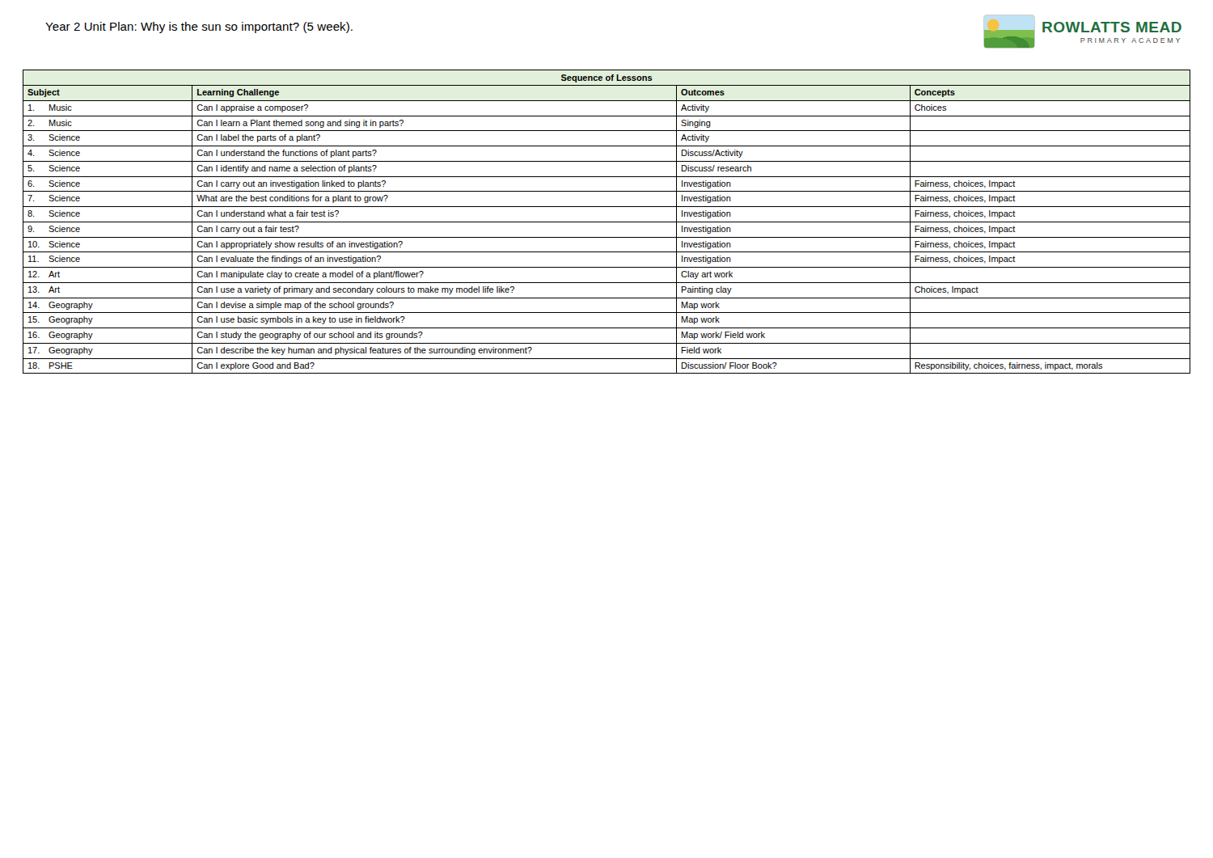Year 2 Unit Plan: Why is the sun so important? (5 week).
ROWLATTS MEAD
PRIMARY ACADEMY
Sequence of Lessons
| Subject | Learning Challenge | Outcomes | Concepts |
| --- | --- | --- | --- |
| 1. Music | Can I appraise a composer? | Activity | Choices |
| 2. Music | Can I learn a Plant themed song and sing it in parts? | Singing | |
| 3. Science | Can I label the parts of a plant? | Activity | |
| 4. Science | Can I understand the functions of plant parts? | Discuss/Activity | |
| 5. Science | Can I identify and name a selection of plants? | Discuss/ research | |
| 6. Science | Can I carry out an investigation linked to plants? | Investigation | Fairness, choices, Impact |
| 7. Science | What are the best conditions for a plant to grow? | Investigation | Fairness, choices, Impact |
| 8. Science | Can I understand what a fair test is? | Investigation | Fairness, choices, Impact |
| 9. Science | Can I carry out a fair test? | Investigation | Fairness, choices, Impact |
| 10. Science | Can I appropriately show results of an investigation? | Investigation | Fairness, choices, Impact |
| 11. Science | Can I evaluate the findings of an investigation? | Investigation | Fairness, choices, Impact |
| 12. Art | Can I manipulate clay to create a model of a plant/flower? | Clay art work | |
| 13. Art | Can I use a variety of primary and secondary colours to make my model life like? | Painting clay | Choices, Impact |
| 14. Geography | Can I devise a simple map of the school grounds? | Map work | |
| 15. Geography | Can I use basic symbols in a key to use in fieldwork? | Map work | |
| 16. Geography | Can I study the geography of our school and its grounds? | Map work/ Field work | |
| 17. Geography | Can I describe the key human and physical features of the surrounding environment? | Field work | |
| 18. PSHE | Can I explore Good and Bad? | Discussion/ Floor Book? | Responsibility, choices, fairness, impact, morals |